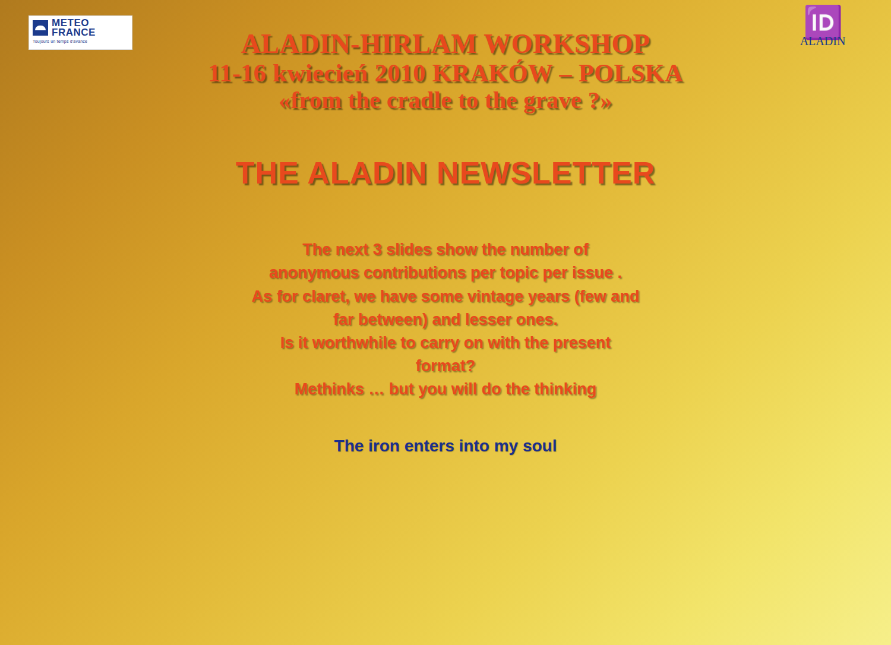METEO
FRANCE
Toujours un temps d'avance
🆔
ALADIN
ALADIN-HIRLAM WORKSHOP 11-16 kwiecień 2010 KRAKÓW – POLSKA «from the cradle to the grave ?»
THE ALADIN NEWSLETTER
The next 3 slides show the number of
anonymous contributions per topic per issue .
As for claret, we have some vintage years (few and
far between) and lesser ones.
Is it worthwhile to carry on with the present
format?
Methinks … but you will do the thinking
The iron enters into my soul